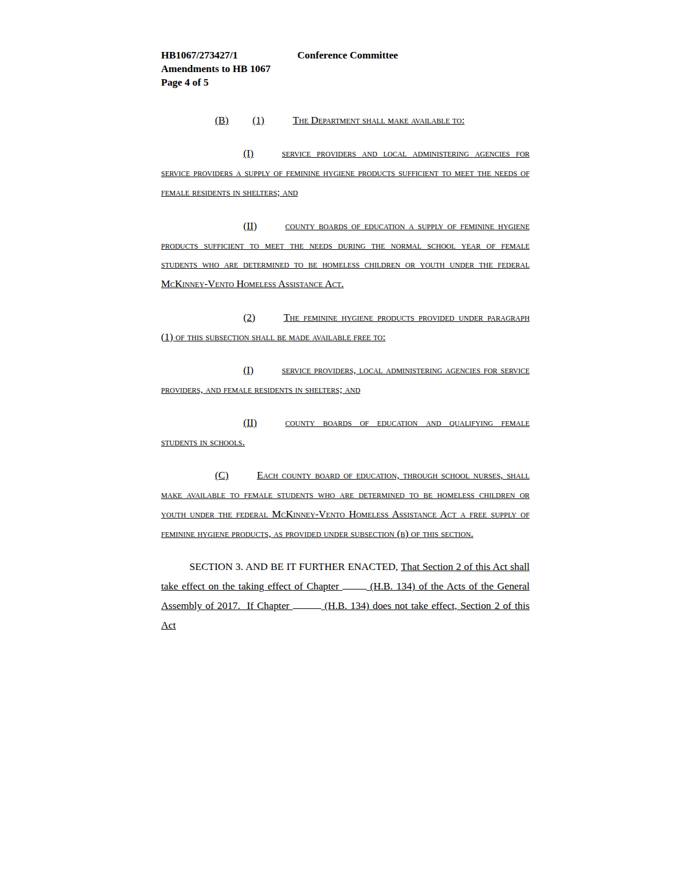HB1067/273427/1 Conference Committee Amendments to HB 1067 Page 4 of 5
(B) (1) The Department shall make available to:
(I) service providers and local administering agencies for service providers a supply of feminine hygiene products sufficient to meet the needs of female residents in shelters; and
(II) county boards of education a supply of feminine hygiene products sufficient to meet the needs during the normal school year of female students who are determined to be homeless children or youth under the federal McKinney-Vento Homeless Assistance Act.
(2) The feminine hygiene products provided under paragraph (1) of this subsection shall be made available free to:
(I) service providers, local administering agencies for service providers, and female residents in shelters; and
(II) county boards of education and qualifying female students in schools.
(C) Each county board of education, through school nurses, shall make available to female students who are determined to be homeless children or youth under the federal McKinney-Vento Homeless Assistance Act a free supply of feminine hygiene products, as provided under subsection (b) of this section.
SECTION 3. AND BE IT FURTHER ENACTED, That Section 2 of this Act shall take effect on the taking effect of Chapter (H.B. 134) of the Acts of the General Assembly of 2017. If Chapter (H.B. 134) does not take effect, Section 2 of this Act